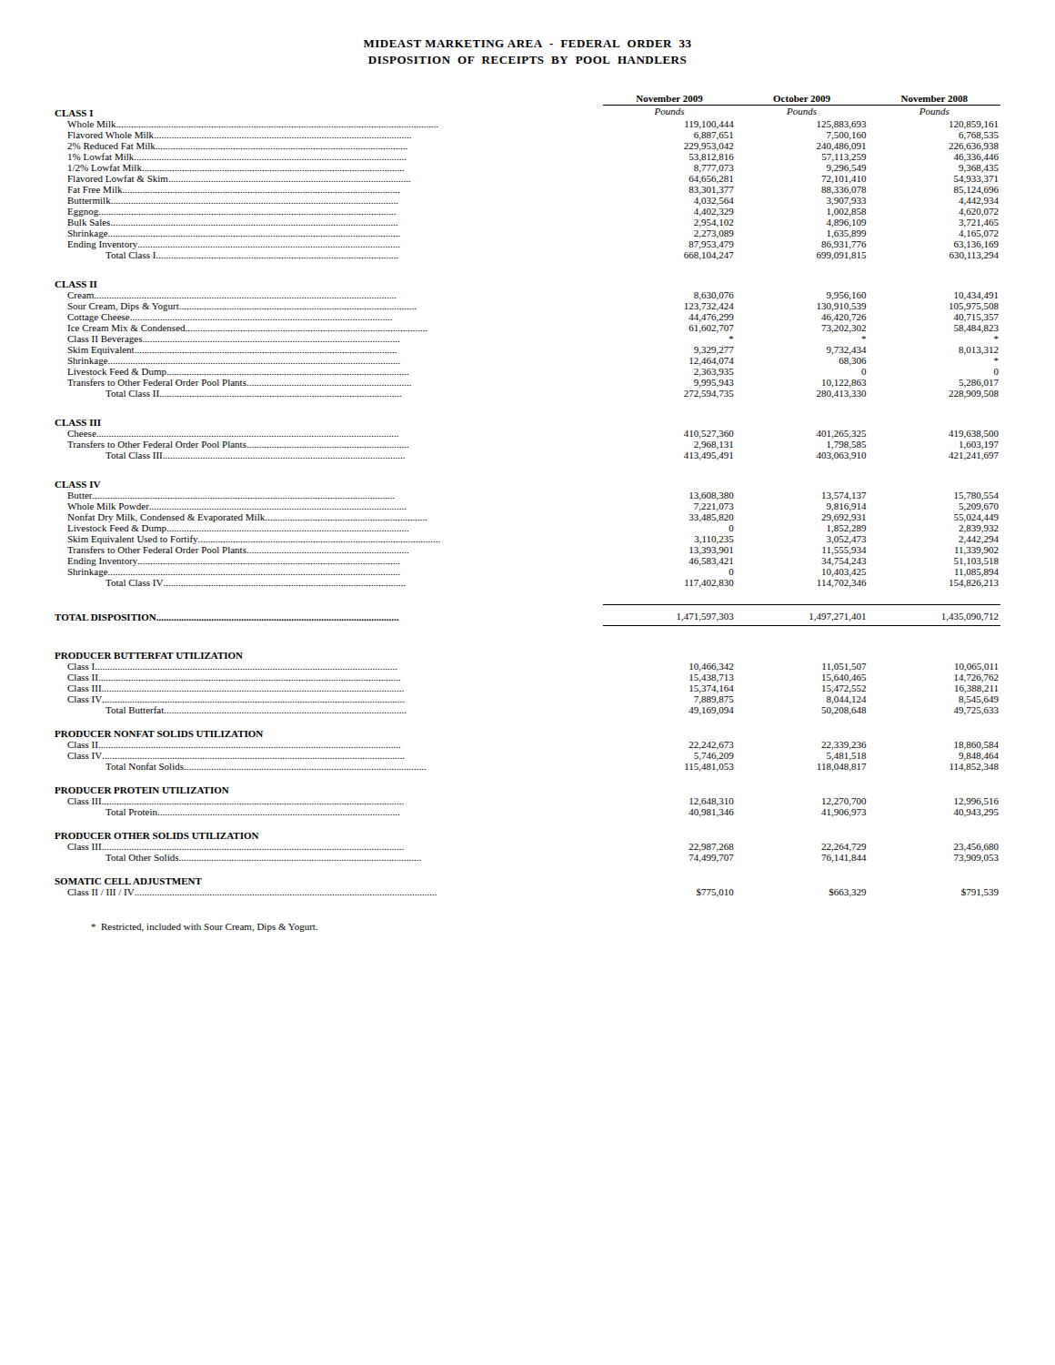MIDEAST MARKETING AREA - FEDERAL ORDER 33
DISPOSITION OF RECEIPTS BY POOL HANDLERS
| | November 2009 | October 2009 | November 2008 |
| CLASS I | Pounds | Pounds | Pounds |
| Whole Milk ................................................................................................................................. | 119,100,444 | 125,883,693 | 120,859,161 |
| Flavored Whole Milk ....................................................................................................... | 6,887,651 | 7,500,160 | 6,768,535 |
| 2% Reduced Fat Milk ..................................................................................................... | 229,953,042 | 240,486,091 | 226,636,938 |
| 1% Lowfat Milk ............................................................................................................. | 53,812,816 | 57,113,259 | 46,336,446 |
| 1/2% Lowfat Milk ......................................................................................................... | 8,777,073 | 9,296,549 | 9,368,435 |
| Flavored Lowfat & Skim ................................................................................................. | 64,656,281 | 72,101,410 | 54,933,371 |
| Fat Free Milk ............................................................................................................... | 83,301,377 | 88,336,078 | 85,124,696 |
| Buttermilk ................................................................................................................... | 4,032,564 | 3,907,933 | 4,442,934 |
| Eggnog ....................................................................................................................... | 4,402,329 | 1,002,858 | 4,620,072 |
| Bulk Sales ................................................................................................................... | 2,954,102 | 4,896,109 | 3,721,465 |
| Shrinkage ..................................................................................................................... | 2,273,089 | 1,635,899 | 4,165,072 |
| Ending Inventory ......................................................................................................... | 87,953,479 | 86,931,776 | 63,136,169 |
| Total Class I ................................................................................................. | 668,104,247 | 699,091,815 | 630,113,294 |
| CLASS II | | | |
| Cream ......................................................................................................................... | 8,630,076 | 9,956,160 | 10,434,491 |
| Sour Cream, Dips & Yogurt ............................................................................................... | 123,732,424 | 130,910,539 | 105,975,508 |
| Cottage Cheese ......................................................................................................... | 44,476,299 | 46,420,726 | 40,715,357 |
| Ice Cream Mix & Condensed ................................................................................................. | 61,602,707 | 73,202,302 | 58,484,823 |
| Class II Beverages ....................................................................................................... | * | * | * |
| Skim Equivalent ......................................................................................................... | 9,329,277 | 9,732,434 | 8,013,312 |
| Shrinkage ..................................................................................................................... | 12,464,074 | 68,306 | * |
| Livestock Feed & Dump ................................................................................................. | 2,363,935 | 0 | 0 |
| Transfers to Other Federal Order Pool Plants. ................................................................. | 9,995,943 | 10,122,863 | 5,286,017 |
| Total Class II ................................................................................................. | 272,594,735 | 280,413,330 | 228,909,508 |
| CLASS III | | | |
| Cheese ......................................................................................................................... | 410,527,360 | 401,265,325 | 419,638,500 |
| Transfers to Other Federal Order Pool Plants ................................................................. | 2,968,131 | 1,798,585 | 1,603,197 |
| Total Class III ................................................................................................. | 413,495,491 | 403,063,910 | 421,241,697 |
| CLASS IV | | | |
| Butter ......................................................................................................................... | 13,608,380 | 13,574,137 | 15,780,554 |
| Whole Milk Powder ....................................................................................................... | 7,221,073 | 9,816,914 | 5,209,670 |
| Nonfat Dry Milk, Condensed & Evaporated Milk ................................................................. | 33,485,820 | 29,692,931 | 55,024,449 |
| Livestock Feed & Dump ................................................................................................. | 0 | 1,852,289 | 2,839,932 |
| Skim Equivalent Used to Fortify ................................................................................................. | 3,110,235 | 3,052,473 | 2,442,294 |
| Transfers to Other Federal Order Pool Plants ................................................................. | 13,393,901 | 11,555,934 | 11,339,902 |
| Ending Inventory ......................................................................................................... | 46,583,421 | 34,754,243 | 51,103,518 |
| Shrinkage ..................................................................................................................... | 0 | 10,403,425 | 11,085,894 |
| Total Class IV ................................................................................................. | 117,402,830 | 114,702,346 | 154,826,213 |
| TOTAL DISPOSITION ................................................................................................. | 1,471,597,303 | 1,497,271,401 | 1,435,090,712 |
| PRODUCER BUTTERFAT UTILIZATION | | | |
| Class I ......................................................................................................................... | 10,466,342 | 11,051,507 | 10,065,011 |
| Class II ......................................................................................................................... | 15,438,713 | 15,640,465 | 14,726,762 |
| Class III ......................................................................................................................... | 15,374,164 | 15,472,552 | 16,388,211 |
| Class IV ......................................................................................................................... | 7,889,875 | 8,044,124 | 8,545,649 |
| Total Butterfat ................................................................................................. | 49,169,094 | 50,208,648 | 49,725,633 |
| PRODUCER NONFAT SOLIDS UTILIZATION | | | |
| Class II ......................................................................................................................... | 22,242,673 | 22,339,236 | 18,860,584 |
| Class IV ......................................................................................................................... | 5,746,209 | 5,481,518 | 9,848,464 |
| Total Nonfat Solids ................................................................................................. | 115,481,053 | 118,048,817 | 114,852,348 |
| PRODUCER PROTEIN UTILIZATION | | | |
| Class III ......................................................................................................................... | 12,648,310 | 12,270,700 | 12,996,516 |
| Total Protein ................................................................................................. | 40,981,346 | 41,906,973 | 40,943,295 |
| PRODUCER OTHER SOLIDS UTILIZATION | | | |
| Class III ......................................................................................................................... | 22,987,268 | 22,264,729 | 23,456,680 |
| Total Other Solids ................................................................................................. | 74,499,707 | 76,141,844 | 73,909,053 |
| SOMATIC CELL ADJUSTMENT | | | |
| Class II / III / IV ......................................................................................................................... | $775,010 | $663,329 | $791,539 |
* Restricted, included with Sour Cream, Dips & Yogurt.